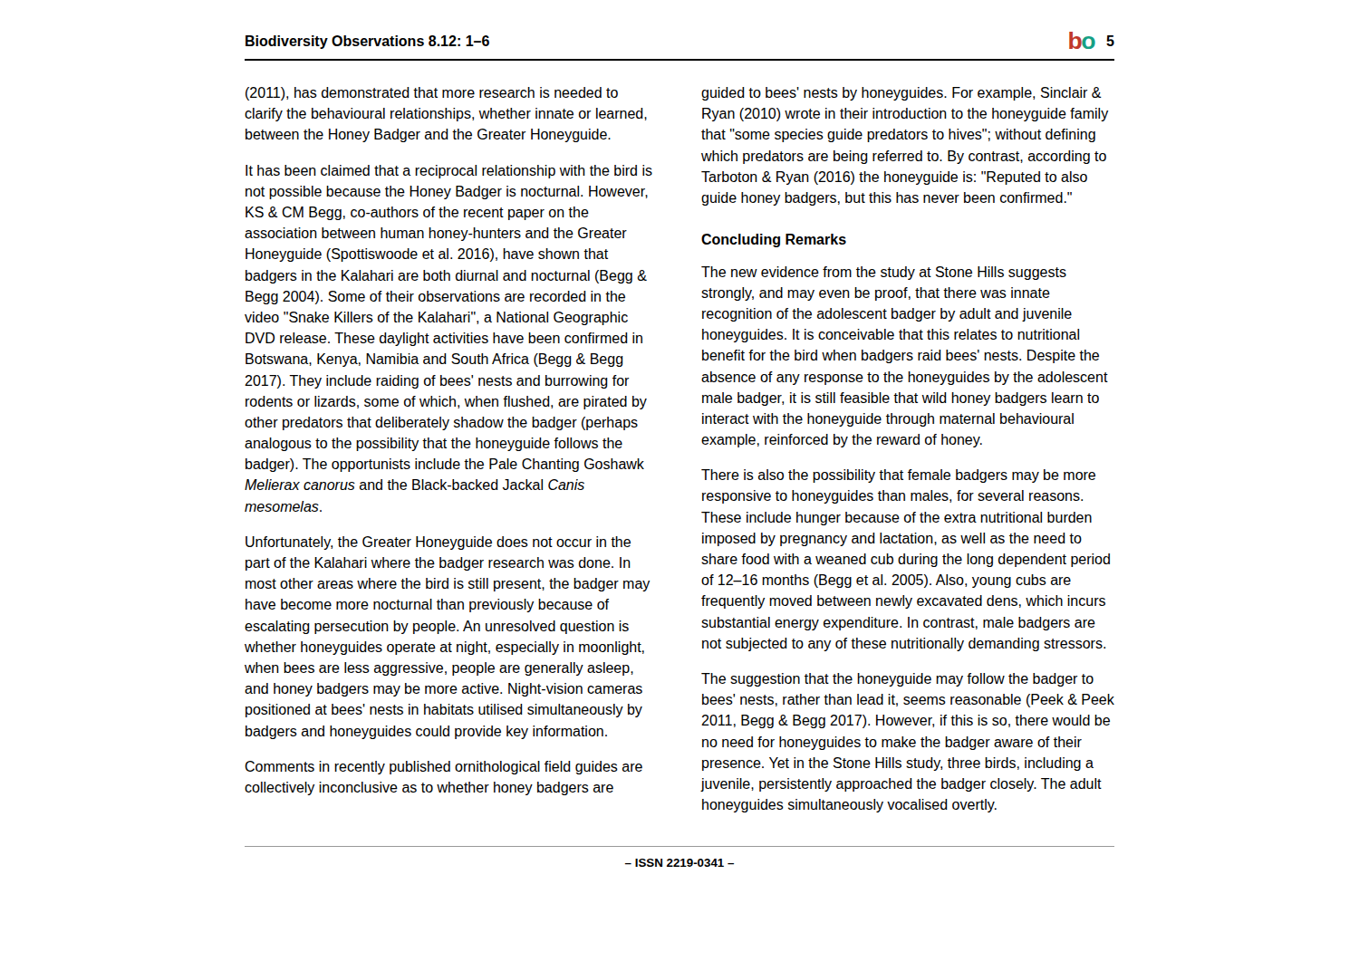Biodiversity Observations 8.12: 1–6
bo 5
(2011), has demonstrated that more research is needed to clarify the behavioural relationships, whether innate or learned, between the Honey Badger and the Greater Honeyguide.
It has been claimed that a reciprocal relationship with the bird is not possible because the Honey Badger is nocturnal. However, KS & CM Begg, co-authors of the recent paper on the association between human honey-hunters and the Greater Honeyguide (Spottiswoode et al. 2016), have shown that badgers in the Kalahari are both diurnal and nocturnal (Begg & Begg 2004). Some of their observations are recorded in the video "Snake Killers of the Kalahari", a National Geographic DVD release. These daylight activities have been confirmed in Botswana, Kenya, Namibia and South Africa (Begg & Begg 2017). They include raiding of bees' nests and burrowing for rodents or lizards, some of which, when flushed, are pirated by other predators that deliberately shadow the badger (perhaps analogous to the possibility that the honeyguide follows the badger). The opportunists include the Pale Chanting Goshawk Melierax canorus and the Black-backed Jackal Canis mesomelas.
Unfortunately, the Greater Honeyguide does not occur in the part of the Kalahari where the badger research was done. In most other areas where the bird is still present, the badger may have become more nocturnal than previously because of escalating persecution by people. An unresolved question is whether honeyguides operate at night, especially in moonlight, when bees are less aggressive, people are generally asleep, and honey badgers may be more active. Night-vision cameras positioned at bees' nests in habitats utilised simultaneously by badgers and honeyguides could provide key information.
Comments in recently published ornithological field guides are collectively inconclusive as to whether honey badgers are guided to bees' nests by honeyguides. For example, Sinclair & Ryan (2010) wrote in their introduction to the honeyguide family that "some species guide predators to hives"; without defining which predators are being referred to. By contrast, according to Tarboton & Ryan (2016) the honeyguide is: "Reputed to also guide honey badgers, but this has never been confirmed."
Concluding Remarks
The new evidence from the study at Stone Hills suggests strongly, and may even be proof, that there was innate recognition of the adolescent badger by adult and juvenile honeyguides. It is conceivable that this relates to nutritional benefit for the bird when badgers raid bees' nests. Despite the absence of any response to the honeyguides by the adolescent male badger, it is still feasible that wild honey badgers learn to interact with the honeyguide through maternal behavioural example, reinforced by the reward of honey.
There is also the possibility that female badgers may be more responsive to honeyguides than males, for several reasons. These include hunger because of the extra nutritional burden imposed by pregnancy and lactation, as well as the need to share food with a weaned cub during the long dependent period of 12–16 months (Begg et al. 2005). Also, young cubs are frequently moved between newly excavated dens, which incurs substantial energy expenditure. In contrast, male badgers are not subjected to any of these nutritionally demanding stressors.
The suggestion that the honeyguide may follow the badger to bees' nests, rather than lead it, seems reasonable (Peek & Peek 2011, Begg & Begg 2017). However, if this is so, there would be no need for honeyguides to make the badger aware of their presence. Yet in the Stone Hills study, three birds, including a juvenile, persistently approached the badger closely. The adult honeyguides simultaneously vocalised overtly.
– ISSN 2219-0341 –